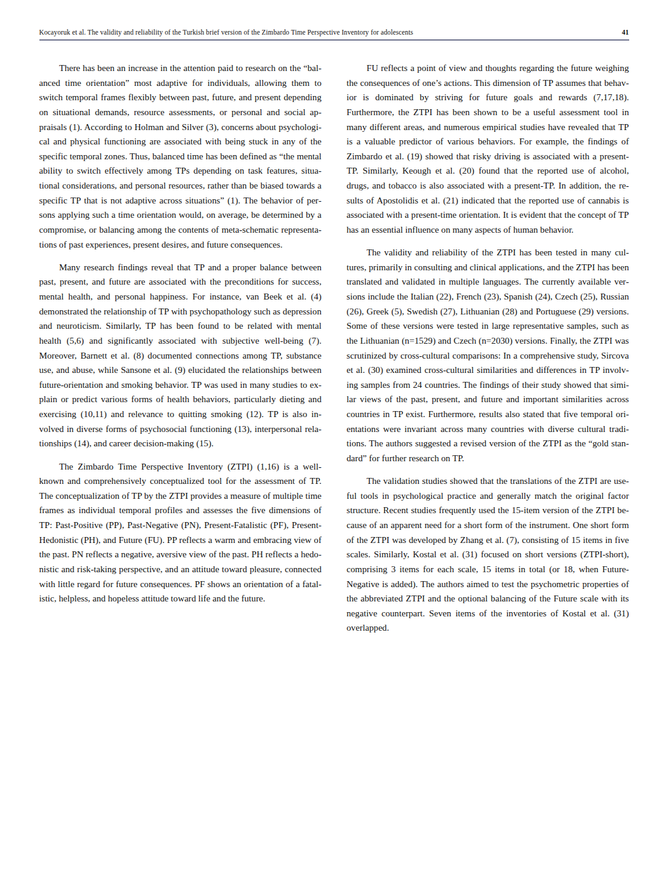Kocayoruk et al. The validity and reliability of the Turkish brief version of the Zimbardo Time Perspective Inventory for adolescents
41
There has been an increase in the attention paid to research on the “balanced time orientation” most adaptive for individuals, allowing them to switch temporal frames flexibly between past, future, and present depending on situational demands, resource assessments, or personal and social appraisals (1). According to Holman and Silver (3), concerns about psychological and physical functioning are associated with being stuck in any of the specific temporal zones. Thus, balanced time has been defined as “the mental ability to switch effectively among TPs depending on task features, situational considerations, and personal resources, rather than be biased towards a specific TP that is not adaptive across situations” (1). The behavior of persons applying such a time orientation would, on average, be determined by a compromise, or balancing among the contents of meta-schematic representations of past experiences, present desires, and future consequences.
Many research findings reveal that TP and a proper balance between past, present, and future are associated with the preconditions for success, mental health, and personal happiness. For instance, van Beek et al. (4) demonstrated the relationship of TP with psychopathology such as depression and neuroticism. Similarly, TP has been found to be related with mental health (5,6) and significantly associated with subjective well-being (7). Moreover, Barnett et al. (8) documented connections among TP, substance use, and abuse, while Sansone et al. (9) elucidated the relationships between future-orientation and smoking behavior. TP was used in many studies to explain or predict various forms of health behaviors, particularly dieting and exercising (10,11) and relevance to quitting smoking (12). TP is also involved in diverse forms of psychosocial functioning (13), interpersonal relationships (14), and career decision-making (15).
The Zimbardo Time Perspective Inventory (ZTPI) (1,16) is a well-known and comprehensively conceptualized tool for the assessment of TP. The conceptualization of TP by the ZTPI provides a measure of multiple time frames as individual temporal profiles and assesses the five dimensions of TP: Past-Positive (PP), Past-Negative (PN), Present-Fatalistic (PF), Present-Hedonistic (PH), and Future (FU). PP reflects a warm and embracing view of the past. PN reflects a negative, aversive view of the past. PH reflects a hedonistic and risk-taking perspective, and an attitude toward pleasure, connected with little regard for future consequences. PF shows an orientation of a fatalistic, helpless, and hopeless attitude toward life and the future.
FU reflects a point of view and thoughts regarding the future weighing the consequences of one’s actions. This dimension of TP assumes that behavior is dominated by striving for future goals and rewards (7,17,18). Furthermore, the ZTPI has been shown to be a useful assessment tool in many different areas, and numerous empirical studies have revealed that TP is a valuable predictor of various behaviors. For example, the findings of Zimbardo et al. (19) showed that risky driving is associated with a present-TP. Similarly, Keough et al. (20) found that the reported use of alcohol, drugs, and tobacco is also associated with a present-TP. In addition, the results of Apostolidis et al. (21) indicated that the reported use of cannabis is associated with a present-time orientation. It is evident that the concept of TP has an essential influence on many aspects of human behavior.
The validity and reliability of the ZTPI has been tested in many cultures, primarily in consulting and clinical applications, and the ZTPI has been translated and validated in multiple languages. The currently available versions include the Italian (22), French (23), Spanish (24), Czech (25), Russian (26), Greek (5), Swedish (27), Lithuanian (28) and Portuguese (29) versions. Some of these versions were tested in large representative samples, such as the Lithuanian (n=1529) and Czech (n=2030) versions. Finally, the ZTPI was scrutinized by cross-cultural comparisons: In a comprehensive study, Sircova et al. (30) examined cross-cultural similarities and differences in TP involving samples from 24 countries. The findings of their study showed that similar views of the past, present, and future and important similarities across countries in TP exist. Furthermore, results also stated that five temporal orientations were invariant across many countries with diverse cultural traditions. The authors suggested a revised version of the ZTPI as the “gold standard” for further research on TP.
The validation studies showed that the translations of the ZTPI are useful tools in psychological practice and generally match the original factor structure. Recent studies frequently used the 15-item version of the ZTPI because of an apparent need for a short form of the instrument. One short form of the ZTPI was developed by Zhang et al. (7), consisting of 15 items in five scales. Similarly, Kostal et al. (31) focused on short versions (ZTPI-short), comprising 3 items for each scale, 15 items in total (or 18, when Future-Negative is added). The authors aimed to test the psychometric properties of the abbreviated ZTPI and the optional balancing of the Future scale with its negative counterpart. Seven items of the inventories of Kostal et al. (31) overlapped.